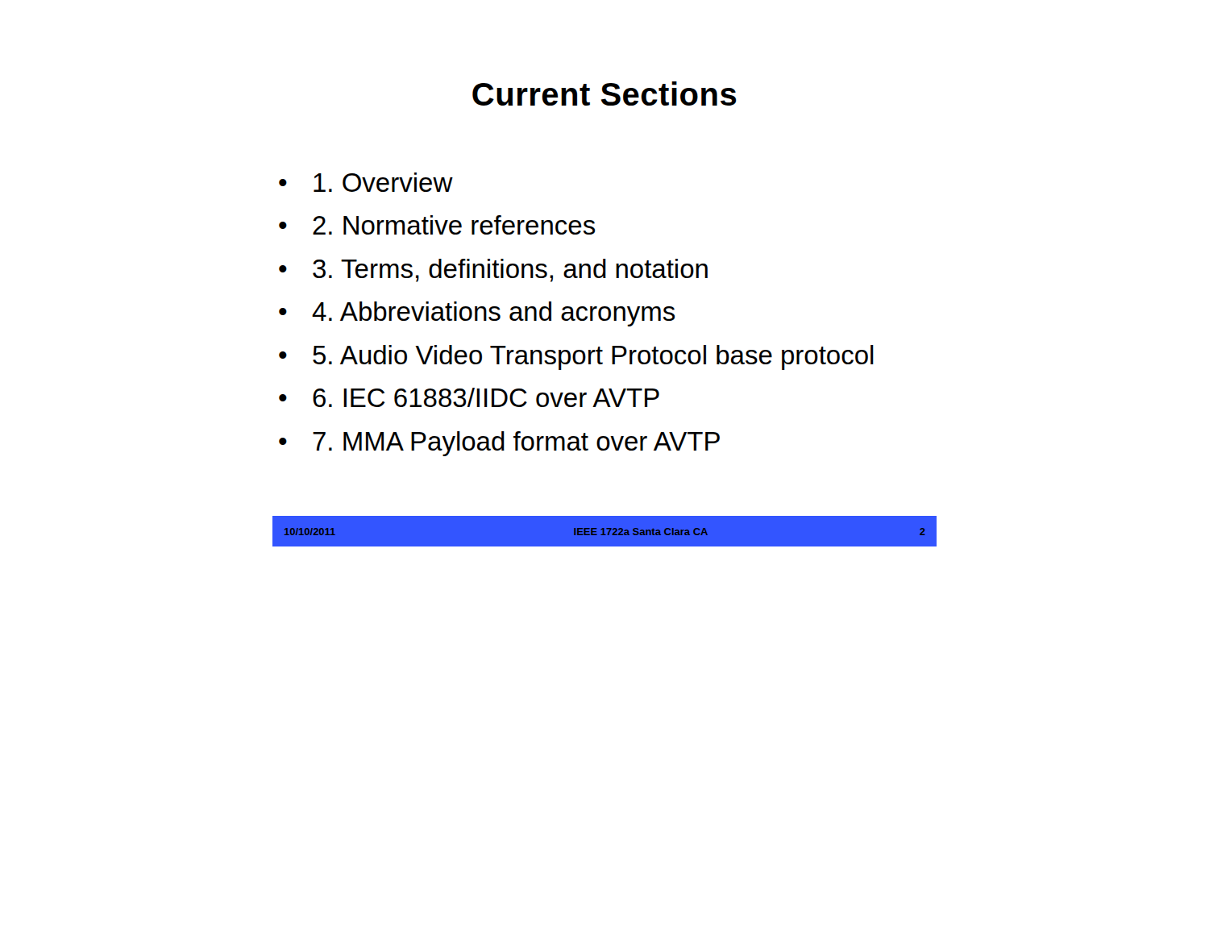Current Sections
1. Overview
2. Normative references
3. Terms, definitions, and notation
4. Abbreviations and acronyms
5. Audio Video Transport Protocol base protocol
6. IEC 61883/IIDC over AVTP
7. MMA Payload format over AVTP
10/10/2011 IEEE 1722a Santa Clara CA 2